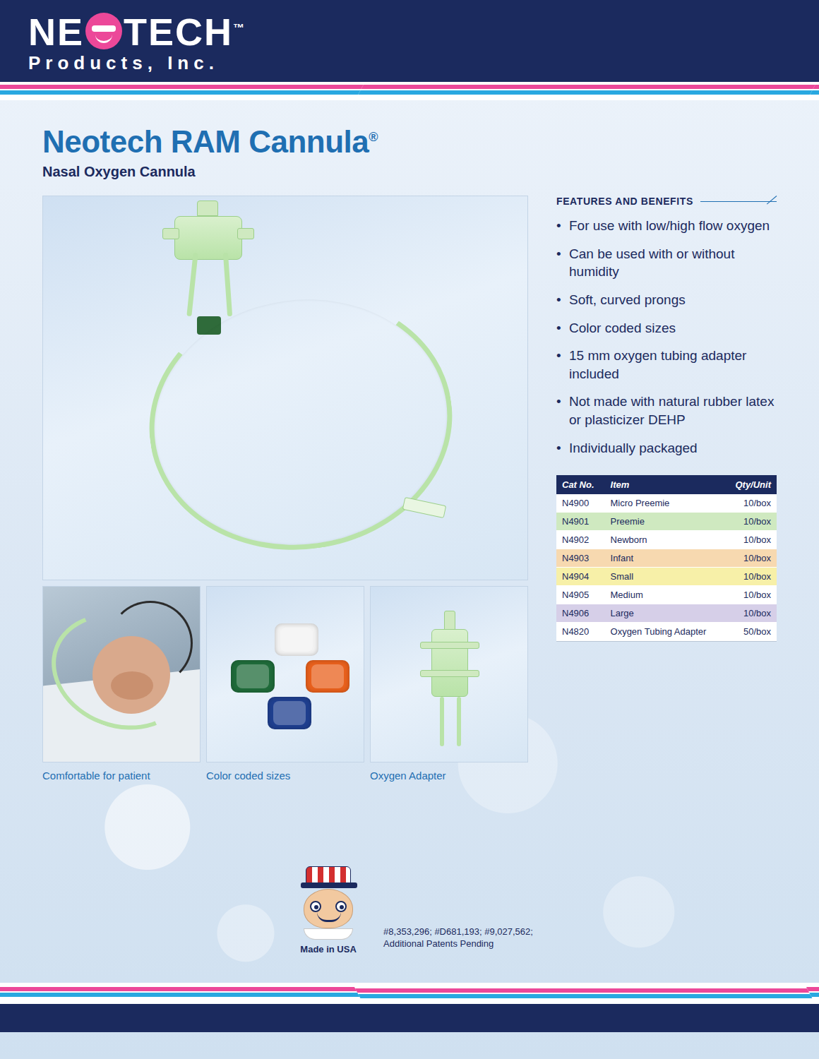NE TECH™ Products, Inc.
Neotech RAM Cannula®
Nasal Oxygen Cannula
Comfortable for patient Color coded sizes Oxygen Adapter
FEATURES AND BENEFITS
For use with low/high flow oxygen
Can be used with or without humidity
Soft, curved prongs
Color coded sizes
15 mm oxygen tubing adapter included
Not made with natural rubber latex or plasticizer DEHP
Individually packaged
| Cat No. | Item | Qty/Unit |
| --- | --- | --- |
| N4900 | Micro Preemie | 10/box |
| N4901 | Preemie | 10/box |
| N4902 | Newborn | 10/box |
| N4903 | Infant | 10/box |
| N4904 | Small | 10/box |
| N4905 | Medium | 10/box |
| N4906 | Large | 10/box |
| N4820 | Oxygen Tubing Adapter | 50/box |
Made in USA
#8,353,296; #D681,193; #9,027,562;
Additional Patents Pending